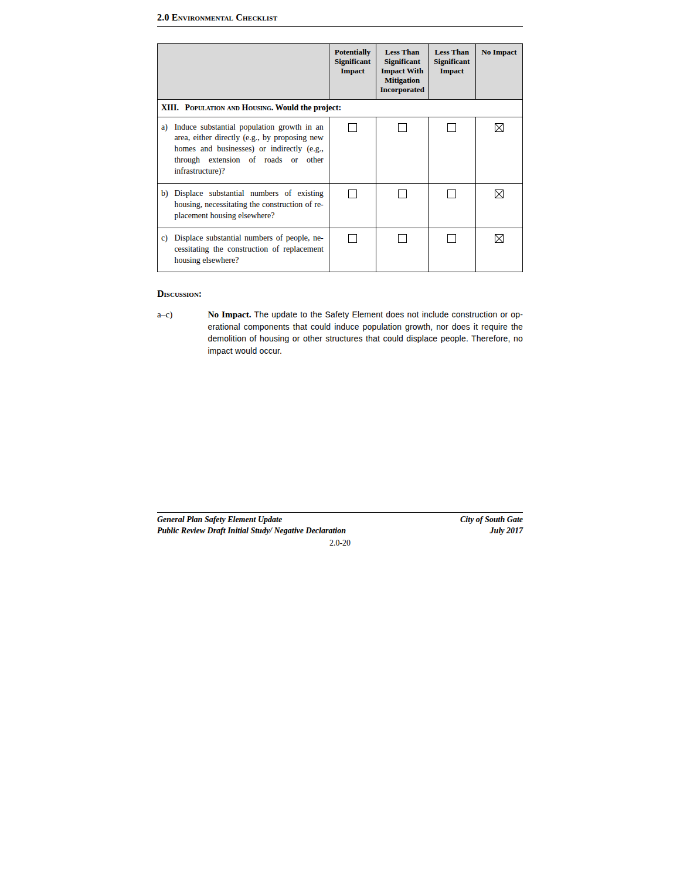2.0 Environmental Checklist
| | Potentially Significant Impact | Less Than Significant Impact With Mitigation Incorporated | Less Than Significant Impact | No Impact |
| --- | --- | --- | --- | --- |
| XIII. Population and Housing. Would the project: |
| a) Induce substantial population growth in an area, either directly (e.g., by proposing new homes and businesses) or indirectly (e.g., through extension of roads or other infrastructure)? | | | | |
| b) Displace substantial numbers of existing housing, necessitating the construction of replacement housing elsewhere? | | | | |
| c) Displace substantial numbers of people, necessitating the construction of replacement housing elsewhere? | | | | |
Discussion:
a–c)
No Impact. The update to the Safety Element does not include construction or operational components that could induce population growth, nor does it require the demolition of housing or other structures that could displace people. Therefore, no impact would occur.
General Plan Safety Element Update
City of South Gate
Public Review Draft Initial Study/ Negative Declaration
July 2017
2.0-20